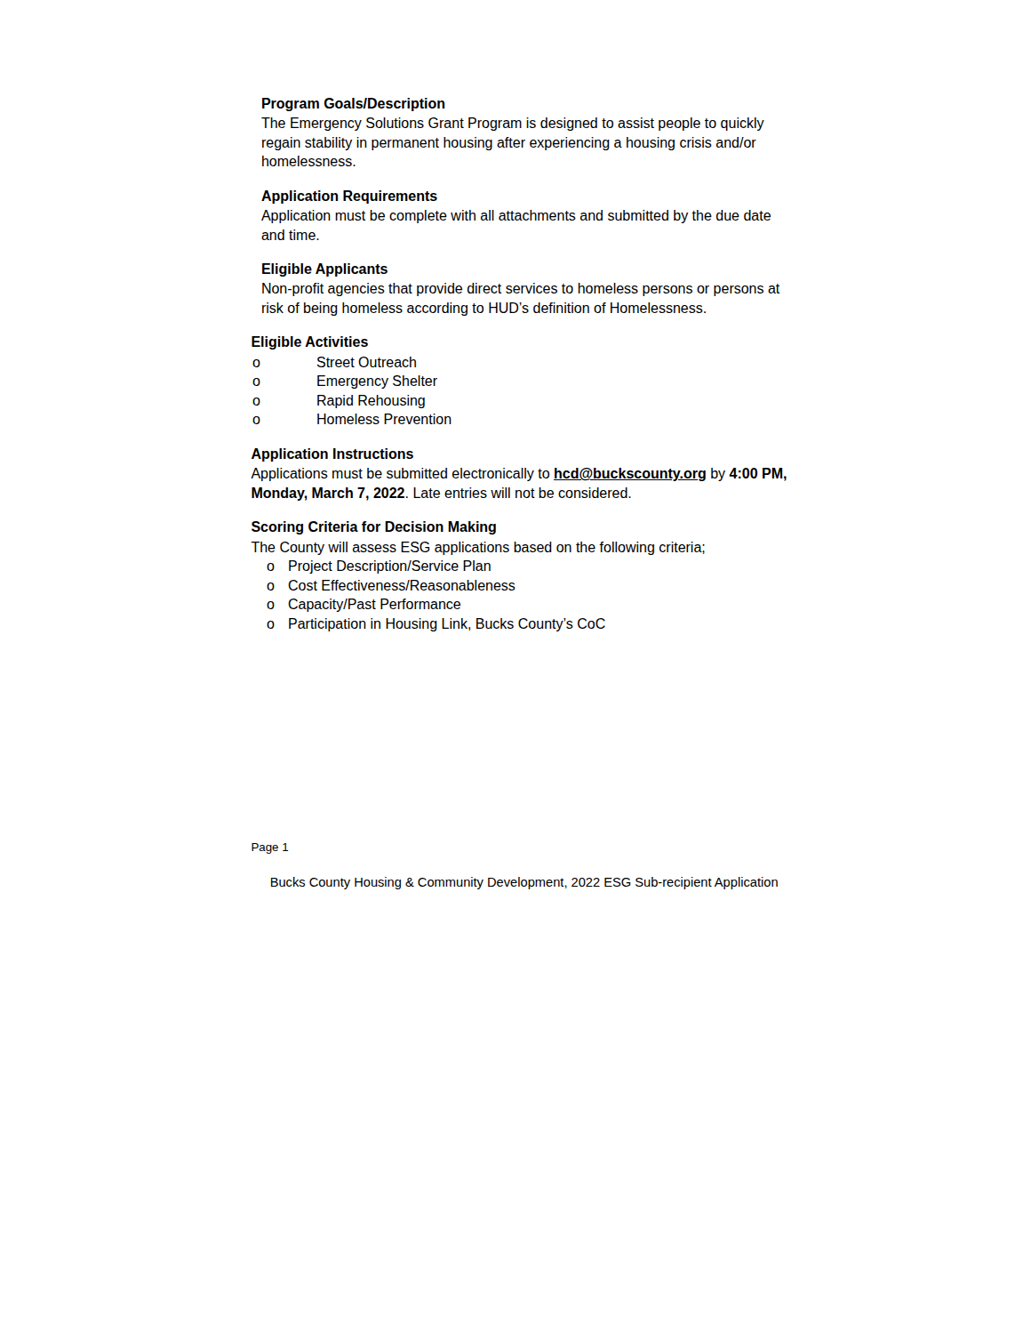Program Goals/Description
The Emergency Solutions Grant Program is designed to assist people to quickly regain stability in permanent housing after experiencing a housing crisis and/or homelessness.
Application Requirements
Application must be complete with all attachments and submitted by the due date and time.
Eligible Applicants
Non-profit agencies that provide direct services to homeless persons or persons at risk of being homeless according to HUD’s definition of Homelessness.
Eligible Activities
Street Outreach
Emergency Shelter
Rapid Rehousing
Homeless Prevention
Application Instructions
Applications must be submitted electronically to hcd@buckscounty.org by 4:00 PM, Monday, March 7, 2022. Late entries will not be considered.
Scoring Criteria for Decision Making
The County will assess ESG applications based on the following criteria;
Project Description/Service Plan
Cost Effectiveness/Reasonableness
Capacity/Past Performance
Participation in Housing Link, Bucks County’s CoC
Page 1
Bucks County Housing & Community Development, 2022 ESG Sub-recipient Application